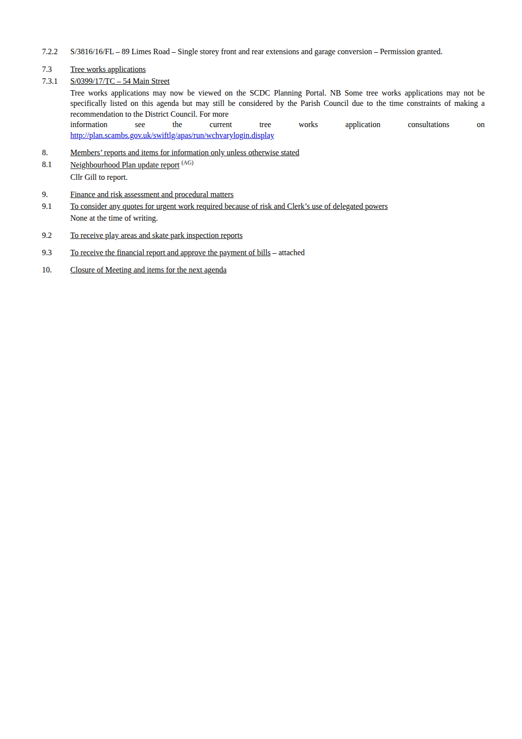7.2.2
S/3816/16/FL – 89 Limes Road – Single storey front and rear extensions and garage conversion – Permission granted.
7.3
Tree works applications
7.3.1
S/0399/17/TC – 54 Main Street
Tree works applications may now be viewed on the SCDC Planning Portal. NB Some tree works applications may not be specifically listed on this agenda but may still be considered by the Parish Council due to the time constraints of making a recommendation to the District Council. For more
information see the current tree works application consultations on
http://plan.scambs.gov.uk/swiftlg/apas/run/wchvarylogin.display
8.
Members’ reports and items for information only unless otherwise stated
8.1
Neighbourhood Plan update report (AG)
Cllr Gill to report.
9.
Finance and risk assessment and procedural matters
9.1
To consider any quotes for urgent work required because of risk and Clerk’s use of delegated powers
None at the time of writing.
9.2
To receive play areas and skate park inspection reports
9.3
To receive the financial report and approve the payment of bills – attached
10.
Closure of Meeting and items for the next agenda